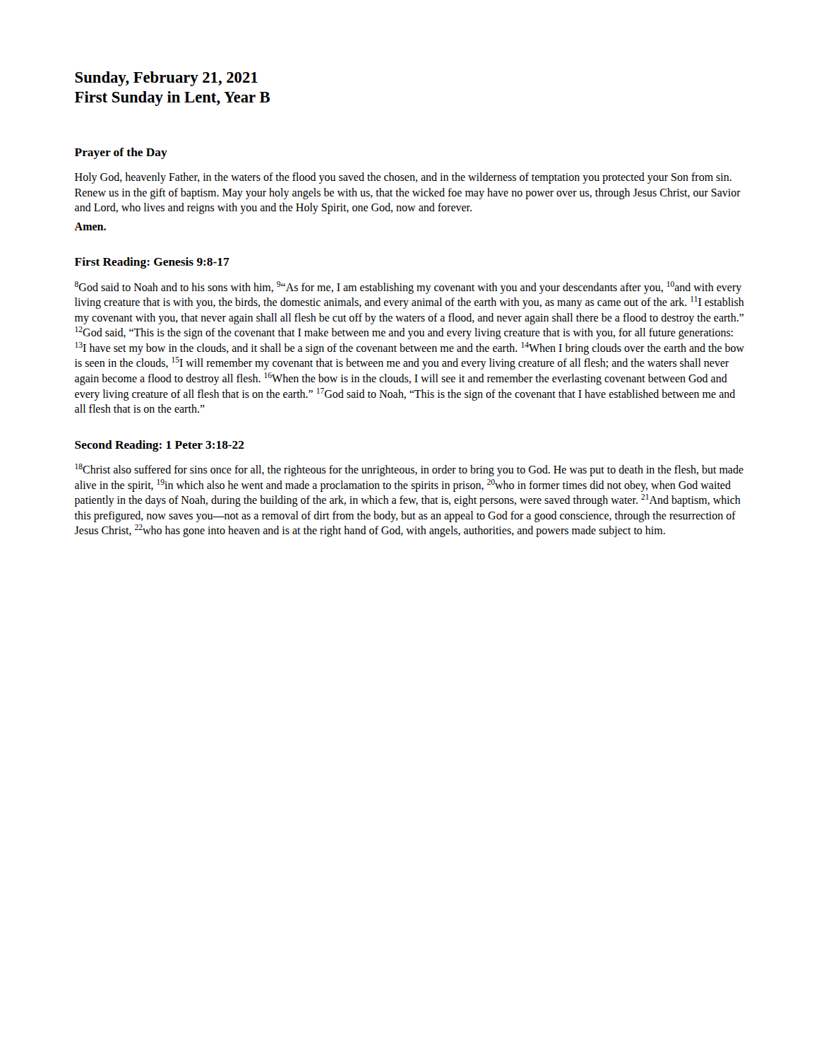Sunday, February 21, 2021
First Sunday in Lent, Year B
Prayer of the Day
Holy God, heavenly Father, in the waters of the flood you saved the chosen, and in the wilderness of temptation you protected your Son from sin. Renew us in the gift of baptism. May your holy angels be with us, that the wicked foe may have no power over us, through Jesus Christ, our Savior and Lord, who lives and reigns with you and the Holy Spirit, one God, now and forever.
Amen.
First Reading: Genesis 9:8-17
8God said to Noah and to his sons with him, 9“As for me, I am establishing my covenant with you and your descendants after you, 10and with every living creature that is with you, the birds, the domestic animals, and every animal of the earth with you, as many as came out of the ark. 11I establish my covenant with you, that never again shall all flesh be cut off by the waters of a flood, and never again shall there be a flood to destroy the earth.” 12God said, “This is the sign of the covenant that I make between me and you and every living creature that is with you, for all future generations: 13I have set my bow in the clouds, and it shall be a sign of the covenant between me and the earth. 14When I bring clouds over the earth and the bow is seen in the clouds, 15I will remember my covenant that is between me and you and every living creature of all flesh; and the waters shall never again become a flood to destroy all flesh. 16When the bow is in the clouds, I will see it and remember the everlasting covenant between God and every living creature of all flesh that is on the earth.” 17God said to Noah, “This is the sign of the covenant that I have established between me and all flesh that is on the earth.”
Second Reading: 1 Peter 3:18-22
18Christ also suffered for sins once for all, the righteous for the unrighteous, in order to bring you to God. He was put to death in the flesh, but made alive in the spirit, 19in which also he went and made a proclamation to the spirits in prison, 20who in former times did not obey, when God waited patiently in the days of Noah, during the building of the ark, in which a few, that is, eight persons, were saved through water. 21And baptism, which this prefigured, now saves you—not as a removal of dirt from the body, but as an appeal to God for a good conscience, through the resurrection of Jesus Christ, 22who has gone into heaven and is at the right hand of God, with angels, authorities, and powers made subject to him.